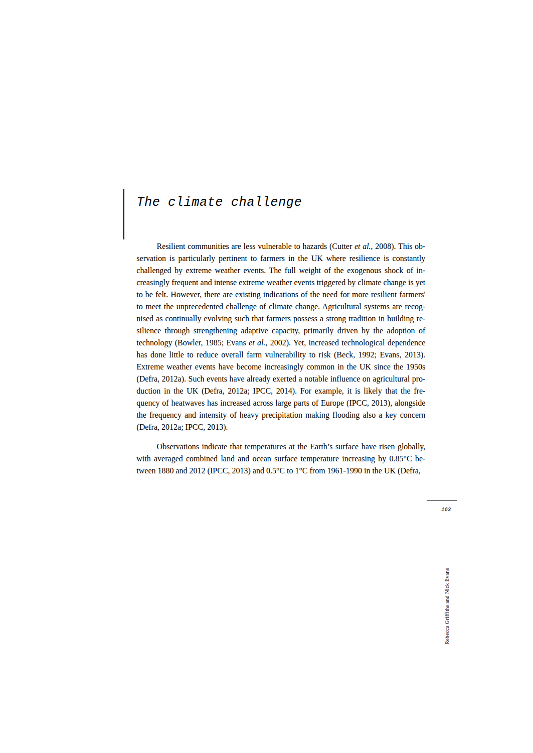The climate challenge
Resilient communities are less vulnerable to hazards (Cutter et al., 2008). This observation is particularly pertinent to farmers in the UK where resilience is constantly challenged by extreme weather events. The full weight of the exogenous shock of increasingly frequent and intense extreme weather events triggered by climate change is yet to be felt. However, there are existing indications of the need for more resilient farmers' to meet the unprecedented challenge of climate change. Agricultural systems are recognised as continually evolving such that farmers possess a strong tradition in building resilience through strengthening adaptive capacity, primarily driven by the adoption of technology (Bowler, 1985; Evans et al., 2002). Yet, increased technological dependence has done little to reduce overall farm vulnerability to risk (Beck, 1992; Evans, 2013). Extreme weather events have become increasingly common in the UK since the 1950s (Defra, 2012a). Such events have already exerted a notable influence on agricultural production in the UK (Defra, 2012a; IPCC, 2014). For example, it is likely that the frequency of heatwaves has increased across large parts of Europe (IPCC, 2013), alongside the frequency and intensity of heavy precipitation making flooding also a key concern (Defra, 2012a; IPCC, 2013).
Observations indicate that temperatures at the Earth’s surface have risen globally, with averaged combined land and ocean surface temperature increasing by 0.85°C between 1880 and 2012 (IPCC, 2013) and 0.5°C to 1°C from 1961-1990 in the UK (Defra,
Rebecca Griffiths and Nick Evans
163